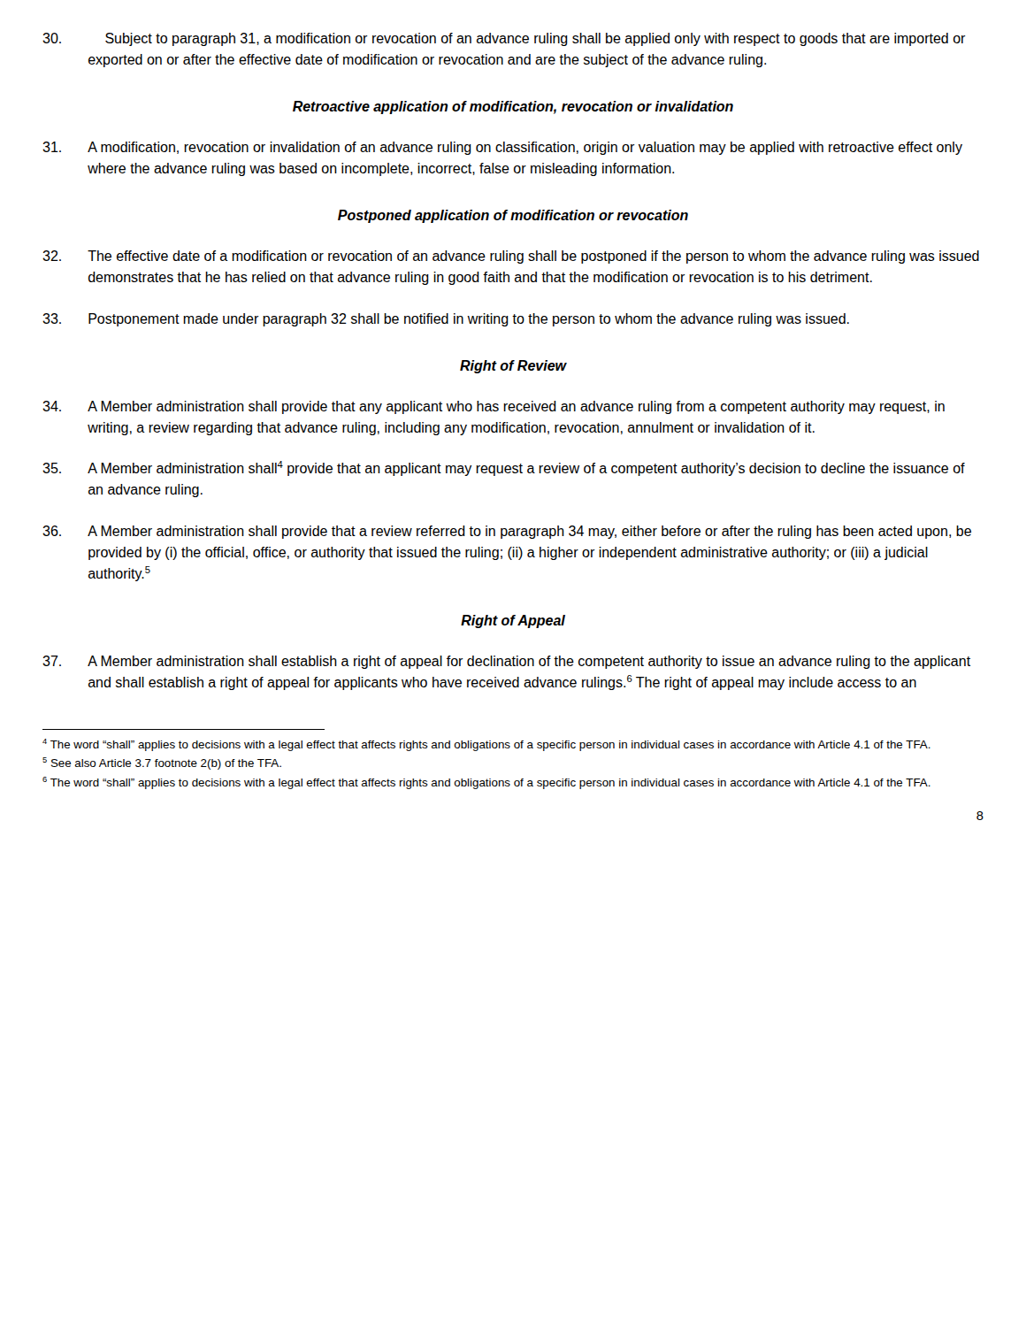30.
Subject to paragraph 31, a modification or revocation of an advance ruling shall be applied only with respect to goods that are imported or exported on or after the effective date of modification or revocation and are the subject of the advance ruling.
Retroactive application of modification, revocation or invalidation
31.
A modification, revocation or invalidation of an advance ruling on classification, origin or valuation may be applied with retroactive effect only where the advance ruling was based on incomplete, incorrect, false or misleading information.
Postponed application of modification or revocation
32.
The effective date of a modification or revocation of an advance ruling shall be postponed if the person to whom the advance ruling was issued demonstrates that he has relied on that advance ruling in good faith and that the modification or revocation is to his detriment.
33.
Postponement made under paragraph 32 shall be notified in writing to the person to whom the advance ruling was issued.
Right of Review
34.
A Member administration shall provide that any applicant who has received an advance ruling from a competent authority may request, in writing, a review regarding that advance ruling, including any modification, revocation, annulment or invalidation of it.
35.
A Member administration shall4 provide that an applicant may request a review of a competent authority’s decision to decline the issuance of an advance ruling.
36.
A Member administration shall provide that a review referred to in paragraph 34 may, either before or after the ruling has been acted upon, be provided by (i) the official, office, or authority that issued the ruling; (ii) a higher or independent administrative authority; or (iii) a judicial authority.5
Right of Appeal
37.
A Member administration shall establish a right of appeal for declination of the competent authority to issue an advance ruling to the applicant and shall establish a right of appeal for applicants who have received advance rulings.6 The right of appeal may include access to an
4 The word “shall” applies to decisions with a legal effect that affects rights and obligations of a specific person in individual cases in accordance with Article 4.1 of the TFA.
5 See also Article 3.7 footnote 2(b) of the TFA.
6 The word “shall” applies to decisions with a legal effect that affects rights and obligations of a specific person in individual cases in accordance with Article 4.1 of the TFA.
8